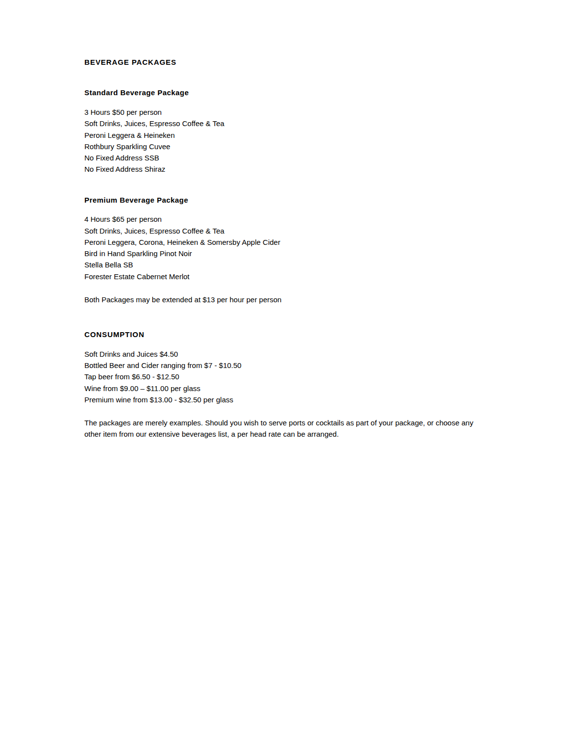BEVERAGE PACKAGES
Standard Beverage Package
3 Hours $50 per person
Soft Drinks, Juices, Espresso Coffee & Tea
Peroni Leggera & Heineken
Rothbury Sparkling Cuvee
No Fixed Address SSB
No Fixed Address Shiraz
Premium Beverage Package
4 Hours $65 per person
Soft Drinks, Juices, Espresso Coffee & Tea
Peroni Leggera, Corona, Heineken & Somersby Apple Cider
Bird in Hand Sparkling Pinot Noir
Stella Bella SB
Forester Estate Cabernet Merlot
Both Packages may be extended at $13 per hour per person
CONSUMPTION
Soft Drinks and Juices $4.50
Bottled Beer and Cider ranging from $7 - $10.50
Tap beer from $6.50 - $12.50
Wine from $9.00 – $11.00 per glass
Premium wine from $13.00 - $32.50 per glass
The packages are merely examples. Should you wish to serve ports or cocktails as part of your package, or choose any other item from our extensive beverages list, a per head rate can be arranged.